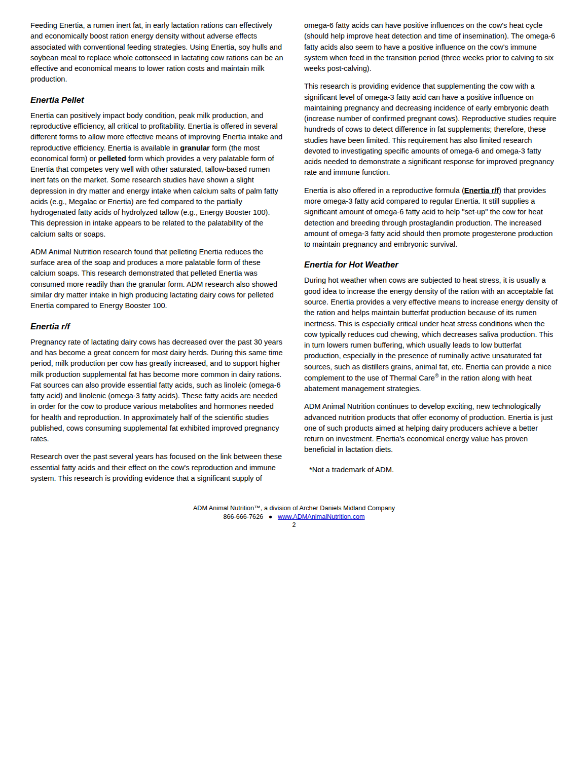Feeding Enertia, a rumen inert fat, in early lactation rations can effectively and economically boost ration energy density without adverse effects associated with conventional feeding strategies. Using Enertia, soy hulls and soybean meal to replace whole cottonseed in lactating cow rations can be an effective and economical means to lower ration costs and maintain milk production.
Enertia Pellet
Enertia can positively impact body condition, peak milk production, and reproductive efficiency, all critical to profitability. Enertia is offered in several different forms to allow more effective means of improving Enertia intake and reproductive efficiency. Enertia is available in granular form (the most economical form) or pelleted form which provides a very palatable form of Enertia that competes very well with other saturated, tallow-based rumen inert fats on the market. Some research studies have shown a slight depression in dry matter and energy intake when calcium salts of palm fatty acids (e.g., Megalac or Enertia) are fed compared to the partially hydrogenated fatty acids of hydrolyzed tallow (e.g., Energy Booster 100). This depression in intake appears to be related to the palatability of the calcium salts or soaps.
ADM Animal Nutrition research found that pelleting Enertia reduces the surface area of the soap and produces a more palatable form of these calcium soaps. This research demonstrated that pelleted Enertia was consumed more readily than the granular form. ADM research also showed similar dry matter intake in high producing lactating dairy cows for pelleted Enertia compared to Energy Booster 100.
Enertia r/f
Pregnancy rate of lactating dairy cows has decreased over the past 30 years and has become a great concern for most dairy herds. During this same time period, milk production per cow has greatly increased, and to support higher milk production supplemental fat has become more common in dairy rations. Fat sources can also provide essential fatty acids, such as linoleic (omega-6 fatty acid) and linolenic (omega-3 fatty acids). These fatty acids are needed in order for the cow to produce various metabolites and hormones needed for health and reproduction. In approximately half of the scientific studies published, cows consuming supplemental fat exhibited improved pregnancy rates.
Research over the past several years has focused on the link between these essential fatty acids and their effect on the cow's reproduction and immune system. This research is providing evidence that a significant supply of omega-6 fatty acids can have positive influences on the cow's heat cycle (should help improve heat detection and time of insemination). The omega-6 fatty acids also seem to have a positive influence on the cow's immune system when feed in the transition period (three weeks prior to calving to six weeks post-calving).
This research is providing evidence that supplementing the cow with a significant level of omega-3 fatty acid can have a positive influence on maintaining pregnancy and decreasing incidence of early embryonic death (increase number of confirmed pregnant cows). Reproductive studies require hundreds of cows to detect difference in fat supplements; therefore, these studies have been limited. This requirement has also limited research devoted to investigating specific amounts of omega-6 and omega-3 fatty acids needed to demonstrate a significant response for improved pregnancy rate and immune function.
Enertia is also offered in a reproductive formula (Enertia r/f) that provides more omega-3 fatty acid compared to regular Enertia. It still supplies a significant amount of omega-6 fatty acid to help "set-up" the cow for heat detection and breeding through prostaglandin production. The increased amount of omega-3 fatty acid should then promote progesterone production to maintain pregnancy and embryonic survival.
Enertia for Hot Weather
During hot weather when cows are subjected to heat stress, it is usually a good idea to increase the energy density of the ration with an acceptable fat source. Enertia provides a very effective means to increase energy density of the ration and helps maintain butterfat production because of its rumen inertness. This is especially critical under heat stress conditions when the cow typically reduces cud chewing, which decreases saliva production. This in turn lowers rumen buffering, which usually leads to low butterfat production, especially in the presence of ruminally active unsaturated fat sources, such as distillers grains, animal fat, etc. Enertia can provide a nice complement to the use of Thermal Care® in the ration along with heat abatement management strategies.
ADM Animal Nutrition continues to develop exciting, new technologically advanced nutrition products that offer economy of production. Enertia is just one of such products aimed at helping dairy producers achieve a better return on investment. Enertia's economical energy value has proven beneficial in lactation diets.
*Not a trademark of ADM.
ADM Animal Nutrition™, a division of Archer Daniels Midland Company
866-666-7626 ● www.ADMAnimalNutrition.com
2